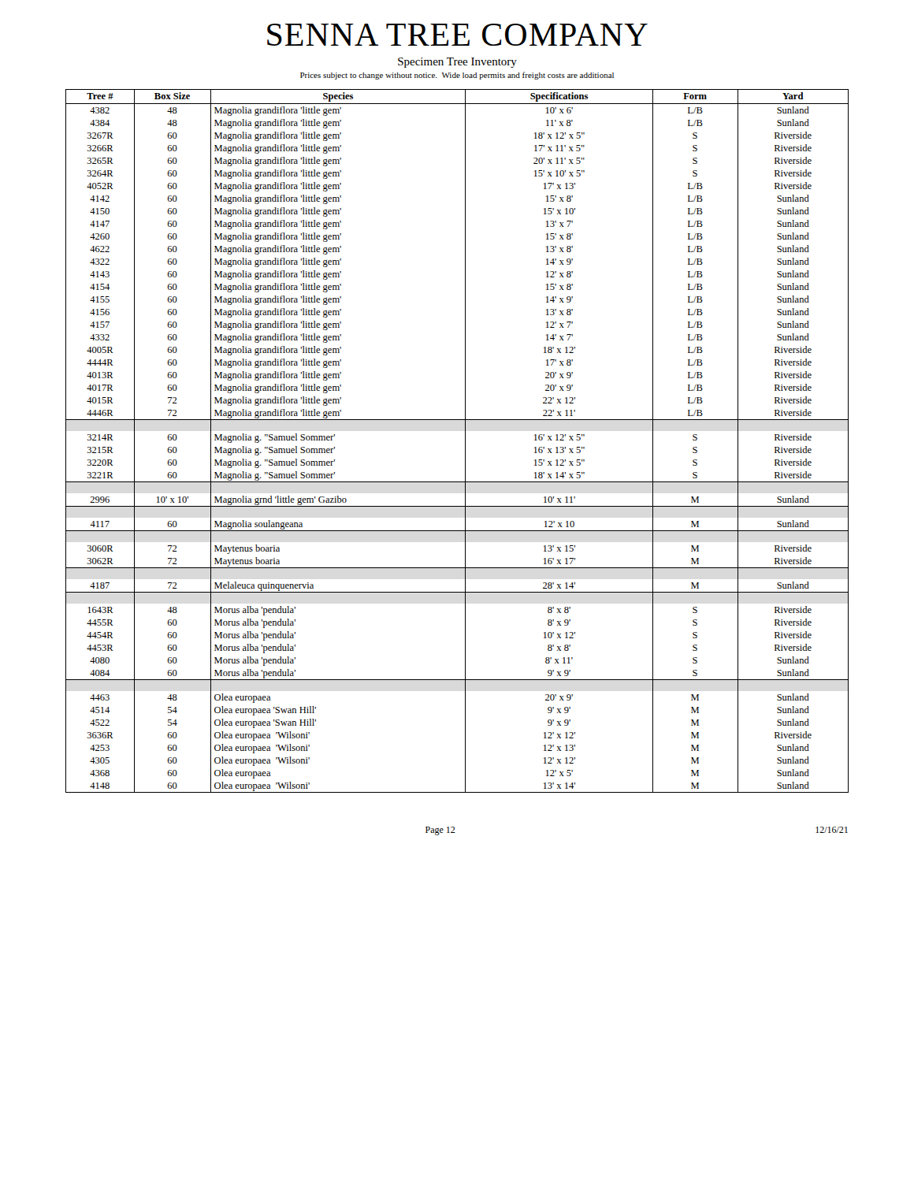SENNA TREE COMPANY
Specimen Tree Inventory
Prices subject to change without notice. Wide load permits and freight costs are additional
| Tree # | Box Size | Species | Specifications | Form | Yard |
| --- | --- | --- | --- | --- | --- |
| 4382 | 48 | Magnolia grandiflora 'little gem' | 10' x 6' | L/B | Sunland |
| 4384 | 48 | Magnolia grandiflora 'little gem' | 11' x 8' | L/B | Sunland |
| 3267R | 60 | Magnolia grandiflora 'little gem' | 18' x 12' x 5" | S | Riverside |
| 3266R | 60 | Magnolia grandiflora 'little gem' | 17' x 11' x 5" | S | Riverside |
| 3265R | 60 | Magnolia grandiflora 'little gem' | 20' x 11' x 5" | S | Riverside |
| 3264R | 60 | Magnolia grandiflora 'little gem' | 15' x 10' x 5" | S | Riverside |
| 4052R | 60 | Magnolia grandiflora 'little gem' | 17' x 13' | L/B | Riverside |
| 4142 | 60 | Magnolia grandiflora 'little gem' | 15' x 8' | L/B | Sunland |
| 4150 | 60 | Magnolia grandiflora 'little gem' | 15' x 10' | L/B | Sunland |
| 4147 | 60 | Magnolia grandiflora 'little gem' | 13' x 7' | L/B | Sunland |
| 4260 | 60 | Magnolia grandiflora 'little gem' | 15' x 8' | L/B | Sunland |
| 4622 | 60 | Magnolia grandiflora 'little gem' | 13' x 8' | L/B | Sunland |
| 4322 | 60 | Magnolia grandiflora 'little gem' | 14' x 9' | L/B | Sunland |
| 4143 | 60 | Magnolia grandiflora 'little gem' | 12' x 8' | L/B | Sunland |
| 4154 | 60 | Magnolia grandiflora 'little gem' | 15' x 8' | L/B | Sunland |
| 4155 | 60 | Magnolia grandiflora 'little gem' | 14' x 9' | L/B | Sunland |
| 4156 | 60 | Magnolia grandiflora 'little gem' | 13' x 8' | L/B | Sunland |
| 4157 | 60 | Magnolia grandiflora 'little gem' | 12' x 7' | L/B | Sunland |
| 4332 | 60 | Magnolia grandiflora 'little gem' | 14' x 7' | L/B | Sunland |
| 4005R | 60 | Magnolia grandiflora 'little gem' | 18' x 12' | L/B | Riverside |
| 4444R | 60 | Magnolia grandiflora 'little gem' | 17' x 8' | L/B | Riverside |
| 4013R | 60 | Magnolia grandiflora 'little gem' | 20' x 9' | L/B | Riverside |
| 4017R | 60 | Magnolia grandiflora 'little gem' | 20' x 9' | L/B | Riverside |
| 4015R | 72 | Magnolia grandiflora 'little gem' | 22' x 12' | L/B | Riverside |
| 4446R | 72 | Magnolia grandiflora 'little gem' | 22' x 11' | L/B | Riverside |
| 3214R | 60 | Magnolia g. "Samuel Sommer' | 16' x 12' x 5" | S | Riverside |
| 3215R | 60 | Magnolia g. "Samuel Sommer' | 16' x 13' x 5" | S | Riverside |
| 3220R | 60 | Magnolia g. "Samuel Sommer' | 15' x 12' x 5" | S | Riverside |
| 3221R | 60 | Magnolia g. "Samuel Sommer' | 18' x 14' x 5" | S | Riverside |
| 2996 | 10' x 10' | Magnolia grnd 'little gem' Gazibo | 10' x 11' | M | Sunland |
| 4117 | 60 | Magnolia soulangeana | 12' x 10 | M | Sunland |
| 3060R | 72 | Maytenus boaria | 13' x 15' | M | Riverside |
| 3062R | 72 | Maytenus boaria | 16' x 17' | M | Riverside |
| 4187 | 72 | Melaleuca quinquenervia | 28' x 14' | M | Sunland |
| 1643R | 48 | Morus alba 'pendula' | 8' x 8' | S | Riverside |
| 4455R | 60 | Morus alba 'pendula' | 8' x 9' | S | Riverside |
| 4454R | 60 | Morus alba 'pendula' | 10' x 12' | S | Riverside |
| 4453R | 60 | Morus alba 'pendula' | 8' x 8' | S | Riverside |
| 4080 | 60 | Morus alba 'pendula' | 8' x 11' | S | Sunland |
| 4084 | 60 | Morus alba 'pendula' | 9' x 9' | S | Sunland |
| 4463 | 48 | Olea europaea | 20' x 9' | M | Sunland |
| 4514 | 54 | Olea europaea 'Swan Hill' | 9' x 9' | M | Sunland |
| 4522 | 54 | Olea europaea 'Swan Hill' | 9' x 9' | M | Sunland |
| 3636R | 60 | Olea europaea 'Wilsoni' | 12' x 12' | M | Riverside |
| 4253 | 60 | Olea europaea 'Wilsoni' | 12' x 13' | M | Sunland |
| 4305 | 60 | Olea europaea 'Wilsoni' | 12' x 12' | M | Sunland |
| 4368 | 60 | Olea europaea | 12' x 5' | M | Sunland |
| 4148 | 60 | Olea europaea 'Wilsoni' | 13' x 14' | M | Sunland |
Page 12 12/16/21